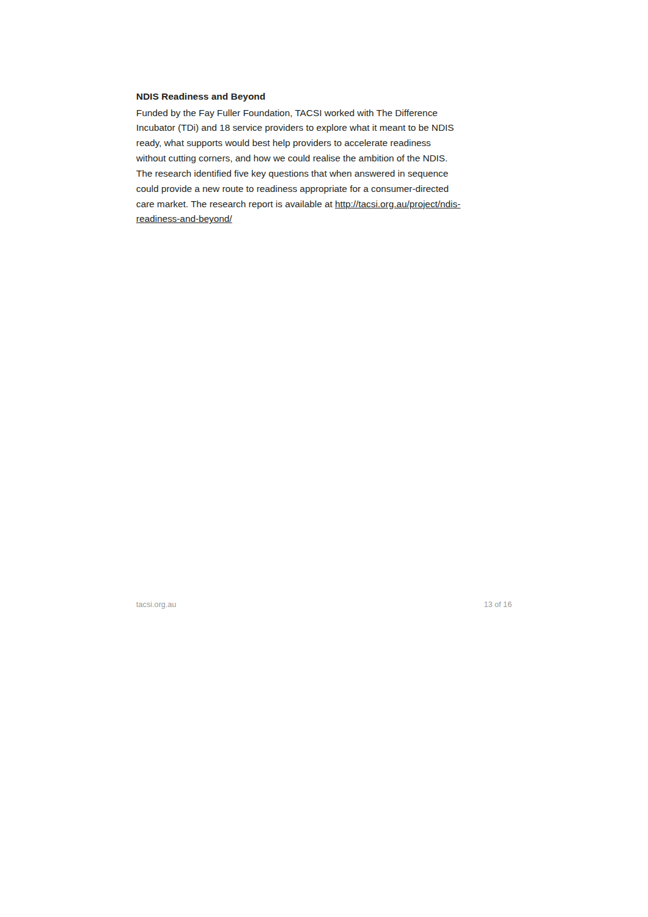NDIS Readiness and Beyond
Funded by the Fay Fuller Foundation, TACSI worked with The Difference Incubator (TDi) and 18 service providers to explore what it meant to be NDIS ready, what supports would best help providers to accelerate readiness without cutting corners, and how we could realise the ambition of the NDIS. The research identified five key questions that when answered in sequence could provide a new route to readiness appropriate for a consumer-directed care market. The research report is available at http://tacsi.org.au/project/ndis-readiness-and-beyond/
tacsi.org.au 13 of 16